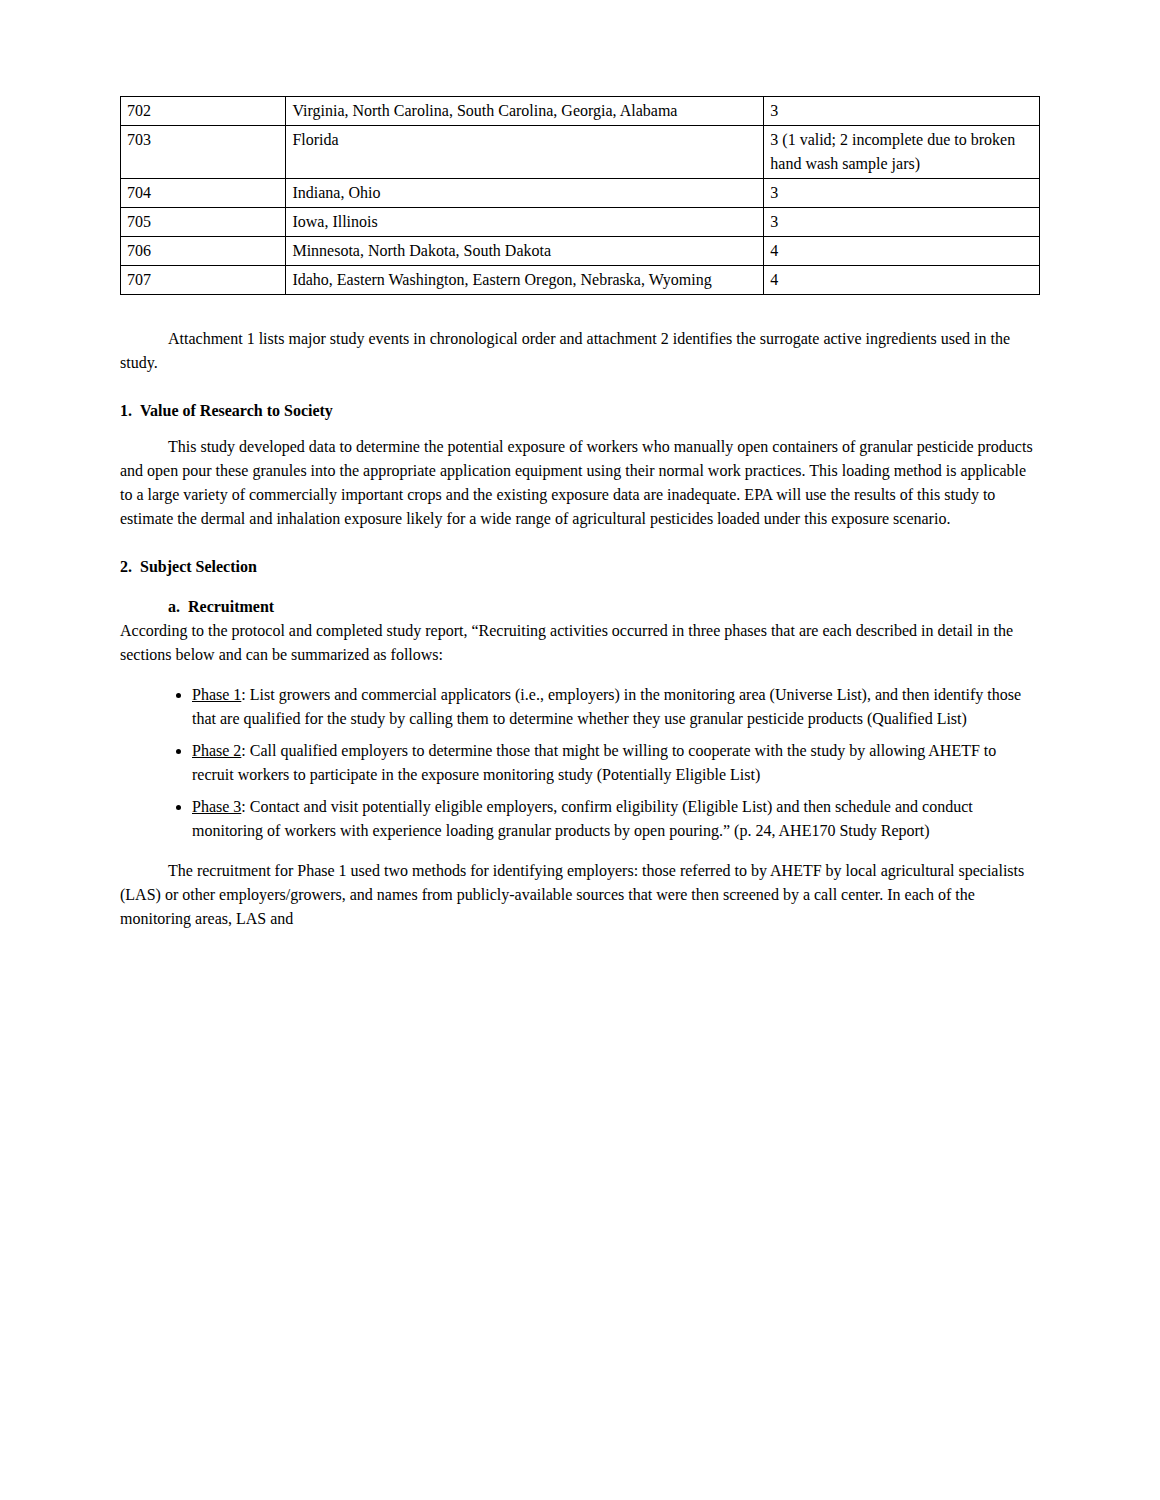| 702 | Virginia, North Carolina, South Carolina, Georgia, Alabama | 3 |
| 703 | Florida | 3 (1 valid; 2 incomplete due to broken hand wash sample jars) |
| 704 | Indiana, Ohio | 3 |
| 705 | Iowa, Illinois | 3 |
| 706 | Minnesota, North Dakota, South Dakota | 4 |
| 707 | Idaho, Eastern Washington, Eastern Oregon, Nebraska, Wyoming | 4 |
Attachment 1 lists major study events in chronological order and attachment 2 identifies the surrogate active ingredients used in the study.
1. Value of Research to Society
This study developed data to determine the potential exposure of workers who manually open containers of granular pesticide products and open pour these granules into the appropriate application equipment using their normal work practices. This loading method is applicable to a large variety of commercially important crops and the existing exposure data are inadequate. EPA will use the results of this study to estimate the dermal and inhalation exposure likely for a wide range of agricultural pesticides loaded under this exposure scenario.
2. Subject Selection
a. Recruitment
According to the protocol and completed study report, “Recruiting activities occurred in three phases that are each described in detail in the sections below and can be summarized as follows:
Phase 1: List growers and commercial applicators (i.e., employers) in the monitoring area (Universe List), and then identify those that are qualified for the study by calling them to determine whether they use granular pesticide products (Qualified List)
Phase 2: Call qualified employers to determine those that might be willing to cooperate with the study by allowing AHETF to recruit workers to participate in the exposure monitoring study (Potentially Eligible List)
Phase 3: Contact and visit potentially eligible employers, confirm eligibility (Eligible List) and then schedule and conduct monitoring of workers with experience loading granular products by open pouring.” (p. 24, AHE170 Study Report)
The recruitment for Phase 1 used two methods for identifying employers: those referred to by AHETF by local agricultural specialists (LAS) or other employers/growers, and names from publicly-available sources that were then screened by a call center. In each of the monitoring areas, LAS and